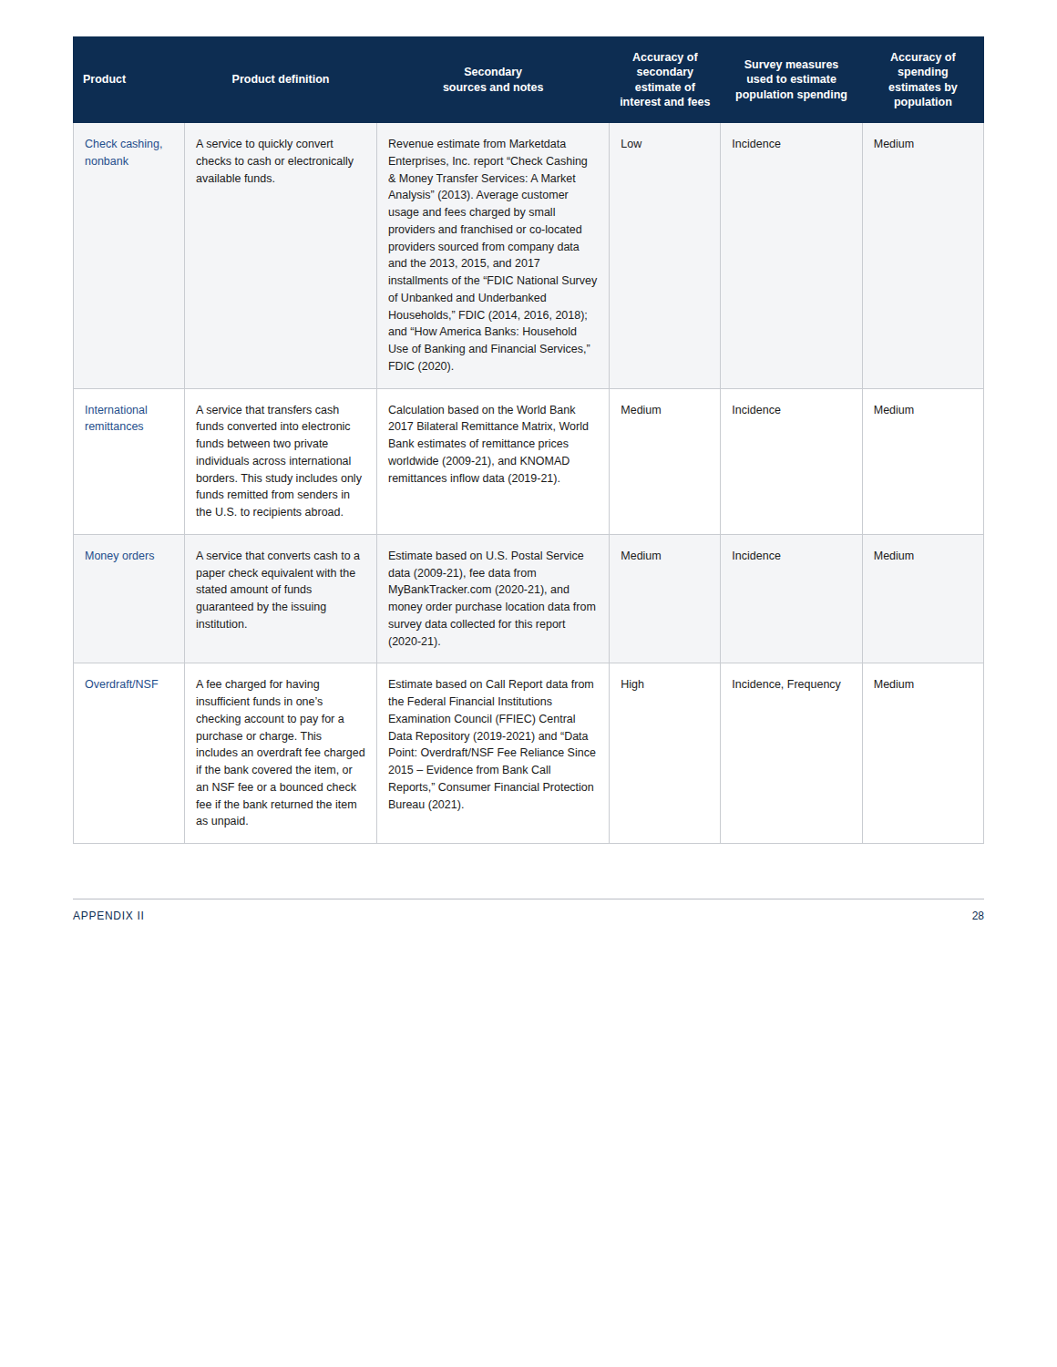| Product | Product definition | Secondary sources and notes | Accuracy of secondary estimate of interest and fees | Survey measures used to estimate population spending | Accuracy of spending estimates by population |
| --- | --- | --- | --- | --- | --- |
| Check cashing, nonbank | A service to quickly convert checks to cash or electronically available funds. | Revenue estimate from Marketdata Enterprises, Inc. report “Check Cashing & Money Transfer Services: A Market Analysis” (2013). Average customer usage and fees charged by small providers and franchised or co-located providers sourced from company data and the 2013, 2015, and 2017 installments of the “FDIC National Survey of Unbanked and Underbanked Households,” FDIC (2014, 2016, 2018); and “How America Banks: Household Use of Banking and Financial Services,” FDIC (2020). | Low | Incidence | Medium |
| International remittances | A service that transfers cash funds converted into electronic funds between two private individuals across international borders. This study includes only funds remitted from senders in the U.S. to recipients abroad. | Calculation based on the World Bank 2017 Bilateral Remittance Matrix, World Bank estimates of remittance prices worldwide (2009-21), and KNOMAD remittances inflow data (2019-21). | Medium | Incidence | Medium |
| Money orders | A service that converts cash to a paper check equivalent with the stated amount of funds guaranteed by the issuing institution. | Estimate based on U.S. Postal Service data (2009-21), fee data from MyBankTracker.com (2020-21), and money order purchase location data from survey data collected for this report (2020-21). | Medium | Incidence | Medium |
| Overdraft/NSF | A fee charged for having insufficient funds in one’s checking account to pay for a purchase or charge. This includes an overdraft fee charged if the bank covered the item, or an NSF fee or a bounced check fee if the bank returned the item as unpaid. | Estimate based on Call Report data from the Federal Financial Institutions Examination Council (FFIEC) Central Data Repository (2019-2021) and “Data Point: Overdraft/NSF Fee Reliance Since 2015 – Evidence from Bank Call Reports,” Consumer Financial Protection Bureau (2021). | High | Incidence, Frequency | Medium |
APPENDIX II 28